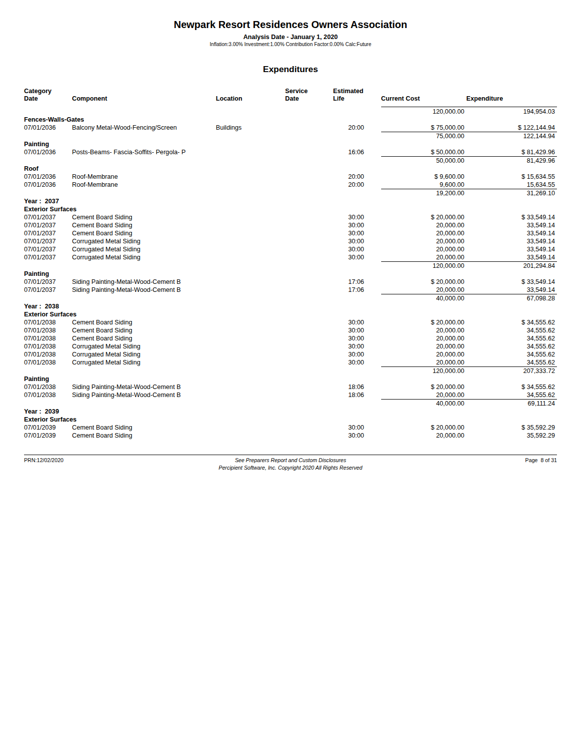Newpark Resort Residences Owners Association
Analysis Date - January 1, 2020
Inflation:3.00% Investment:1.00% Contribution Factor:0.00% Calc:Future
Expenditures
| Category | | | Service | Estimated | | |
| --- | --- | --- | --- | --- | --- | --- |
| Date | Component | Location | Date | Life | Current Cost | Expenditure |
| | | | | | 120,000.00 | 194,954.03 |
| Fences-Walls-Gates |
| 07/01/2036 | Balcony Metal-Wood-Fencing/Screen | Buildings | | 20:00 | $ 75,000.00 | $ 122,144.94 |
| | | | | | 75,000.00 | 122,144.94 |
| Painting |
| 07/01/2036 | Posts-Beams- Fascia-Soffits- Pergola- P | | | 16:06 | $ 50,000.00 | $ 81,429.96 |
| | | | | | 50,000.00 | 81,429.96 |
| Roof |
| 07/01/2036 | Roof-Membrane | | | 20:00 | $ 9,600.00 | $ 15,634.55 |
| 07/01/2036 | Roof-Membrane | | | 20:00 | 9,600.00 | 15,634.55 |
| | | | | | 19,200.00 | 31,269.10 |
| Year : 2037 |
| Exterior Surfaces |
| 07/01/2037 | Cement Board Siding | | | 30:00 | $ 20,000.00 | $ 33,549.14 |
| 07/01/2037 | Cement Board Siding | | | 30:00 | 20,000.00 | 33,549.14 |
| 07/01/2037 | Cement Board Siding | | | 30:00 | 20,000.00 | 33,549.14 |
| 07/01/2037 | Corrugated Metal Siding | | | 30:00 | 20,000.00 | 33,549.14 |
| 07/01/2037 | Corrugated Metal Siding | | | 30:00 | 20,000.00 | 33,549.14 |
| 07/01/2037 | Corrugated Metal Siding | | | 30:00 | 20,000.00 | 33,549.14 |
| | | | | | 120,000.00 | 201,294.84 |
| Painting |
| 07/01/2037 | Siding Painting-Metal-Wood-Cement B | | | 17:06 | $ 20,000.00 | $ 33,549.14 |
| 07/01/2037 | Siding Painting-Metal-Wood-Cement B | | | 17:06 | 20,000.00 | 33,549.14 |
| | | | | | 40,000.00 | 67,098.28 |
| Year : 2038 |
| Exterior Surfaces |
| 07/01/2038 | Cement Board Siding | | | 30:00 | $ 20,000.00 | $ 34,555.62 |
| 07/01/2038 | Cement Board Siding | | | 30:00 | 20,000.00 | 34,555.62 |
| 07/01/2038 | Cement Board Siding | | | 30:00 | 20,000.00 | 34,555.62 |
| 07/01/2038 | Corrugated Metal Siding | | | 30:00 | 20,000.00 | 34,555.62 |
| 07/01/2038 | Corrugated Metal Siding | | | 30:00 | 20,000.00 | 34,555.62 |
| 07/01/2038 | Corrugated Metal Siding | | | 30:00 | 20,000.00 | 34,555.62 |
| | | | | | 120,000.00 | 207,333.72 |
| Painting |
| 07/01/2038 | Siding Painting-Metal-Wood-Cement B | | | 18:06 | $ 20,000.00 | $ 34,555.62 |
| 07/01/2038 | Siding Painting-Metal-Wood-Cement B | | | 18:06 | 20,000.00 | 34,555.62 |
| | | | | | 40,000.00 | 69,111.24 |
| Year : 2039 |
| Exterior Surfaces |
| 07/01/2039 | Cement Board Siding | | | 30:00 | $ 20,000.00 | $ 35,592.29 |
| 07/01/2039 | Cement Board Siding | | | 30:00 | 20,000.00 | 35,592.29 |
PRN:12/02/2020 Page 8 of 31
See Preparers Report and Custom Disclosures Percipient Software, Inc. Copyright 2020 All Rights Reserved